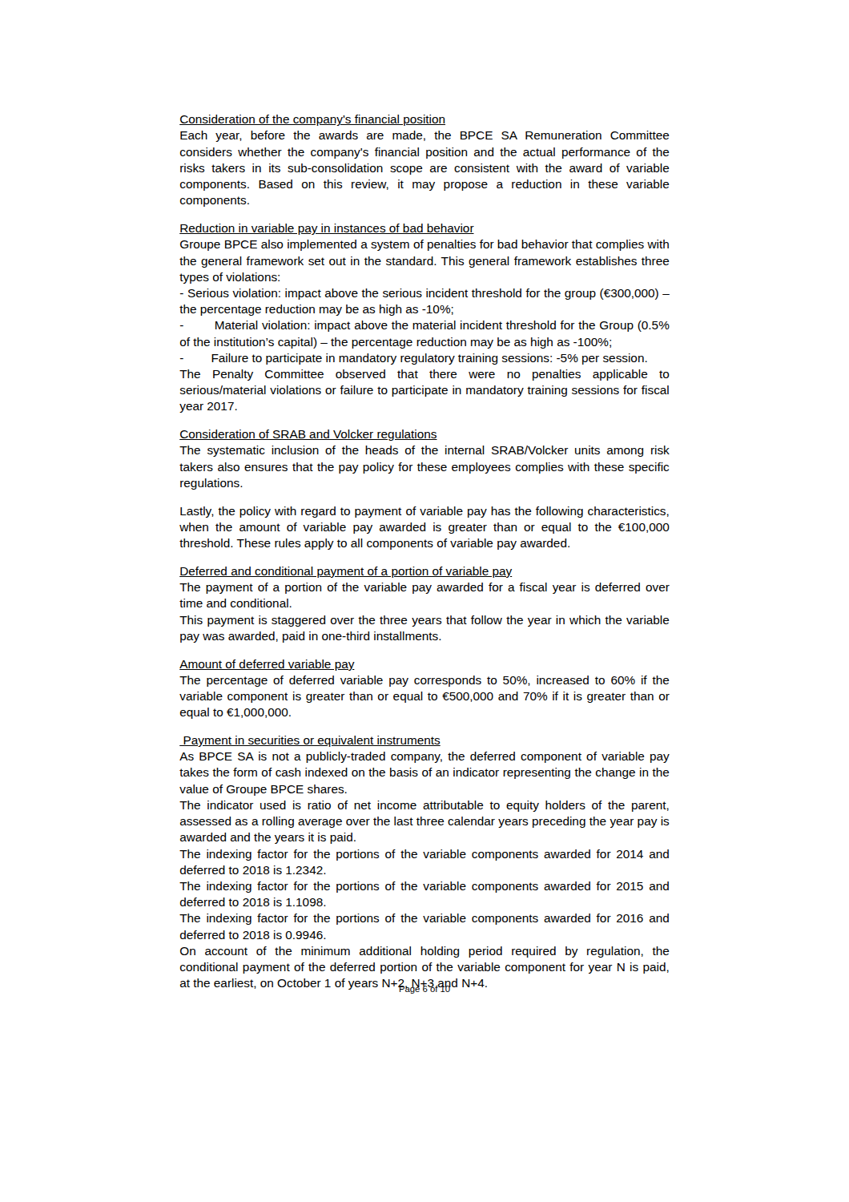Consideration of the company's financial position
Each year, before the awards are made, the BPCE SA Remuneration Committee considers whether the company's financial position and the actual performance of the risks takers in its sub-consolidation scope are consistent with the award of variable components. Based on this review, it may propose a reduction in these variable components.
Reduction in variable pay in instances of bad behavior
Groupe BPCE also implemented a system of penalties for bad behavior that complies with the general framework set out in the standard. This general framework establishes three types of violations:
- Serious violation: impact above the serious incident threshold for the group (€300,000) – the percentage reduction may be as high as -10%;
- Material violation: impact above the material incident threshold for the Group (0.5% of the institution’s capital) – the percentage reduction may be as high as -100%;
- Failure to participate in mandatory regulatory training sessions: -5% per session.
The Penalty Committee observed that there were no penalties applicable to serious/material violations or failure to participate in mandatory training sessions for fiscal year 2017.
Consideration of SRAB and Volcker regulations
The systematic inclusion of the heads of the internal SRAB/Volcker units among risk takers also ensures that the pay policy for these employees complies with these specific regulations.
Lastly, the policy with regard to payment of variable pay has the following characteristics, when the amount of variable pay awarded is greater than or equal to the €100,000 threshold. These rules apply to all components of variable pay awarded.
Deferred and conditional payment of a portion of variable pay
The payment of a portion of the variable pay awarded for a fiscal year is deferred over time and conditional.
This payment is staggered over the three years that follow the year in which the variable pay was awarded, paid in one-third installments.
Amount of deferred variable pay
The percentage of deferred variable pay corresponds to 50%, increased to 60% if the variable component is greater than or equal to €500,000 and 70% if it is greater than or equal to €1,000,000.
Payment in securities or equivalent instruments
As BPCE SA is not a publicly-traded company, the deferred component of variable pay takes the form of cash indexed on the basis of an indicator representing the change in the value of Groupe BPCE shares.
The indicator used is ratio of net income attributable to equity holders of the parent, assessed as a rolling average over the last three calendar years preceding the year pay is awarded and the years it is paid.
The indexing factor for the portions of the variable components awarded for 2014 and deferred to 2018 is 1.2342.
The indexing factor for the portions of the variable components awarded for 2015 and deferred to 2018 is 1.1098.
The indexing factor for the portions of the variable components awarded for 2016 and deferred to 2018 is 0.9946.
On account of the minimum additional holding period required by regulation, the conditional payment of the deferred portion of the variable component for year N is paid, at the earliest, on October 1 of years N+2, N+3 and N+4.
Page 6 of 10